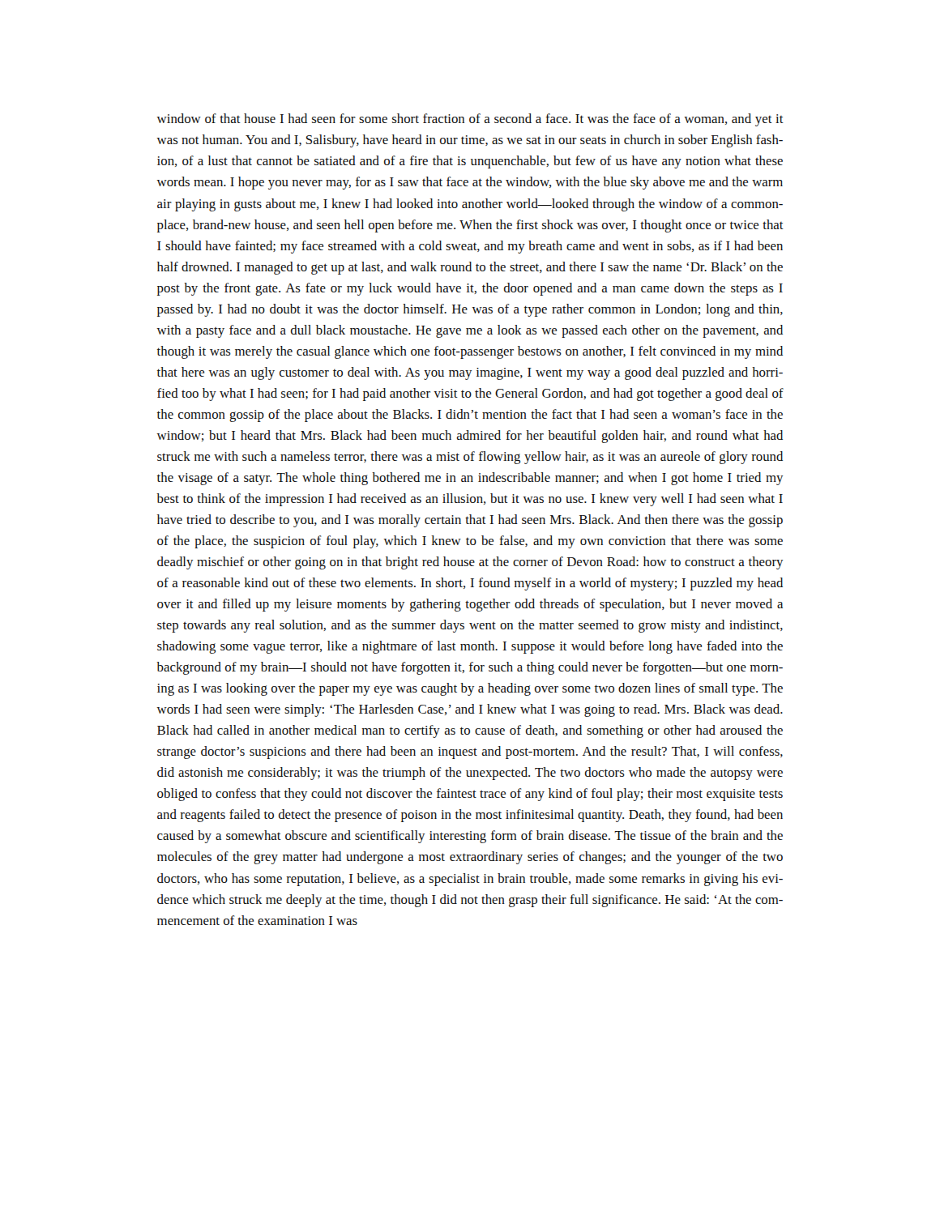window of that house I had seen for some short fraction of a second a face. It was the face of a woman, and yet it was not human. You and I, Salisbury, have heard in our time, as we sat in our seats in church in sober English fashion, of a lust that cannot be satiated and of a fire that is unquenchable, but few of us have any notion what these words mean. I hope you never may, for as I saw that face at the window, with the blue sky above me and the warm air playing in gusts about me, I knew I had looked into another world—looked through the window of a commonplace, brand-new house, and seen hell open before me. When the first shock was over, I thought once or twice that I should have fainted; my face streamed with a cold sweat, and my breath came and went in sobs, as if I had been half drowned. I managed to get up at last, and walk round to the street, and there I saw the name ‘Dr. Black’ on the post by the front gate. As fate or my luck would have it, the door opened and a man came down the steps as I passed by. I had no doubt it was the doctor himself. He was of a type rather common in London; long and thin, with a pasty face and a dull black moustache. He gave me a look as we passed each other on the pavement, and though it was merely the casual glance which one foot-passenger bestows on another, I felt convinced in my mind that here was an ugly customer to deal with. As you may imagine, I went my way a good deal puzzled and horrified too by what I had seen; for I had paid another visit to the General Gordon, and had got together a good deal of the common gossip of the place about the Blacks. I didn’t mention the fact that I had seen a woman’s face in the window; but I heard that Mrs. Black had been much admired for her beautiful golden hair, and round what had struck me with such a nameless terror, there was a mist of flowing yellow hair, as it was an aureole of glory round the visage of a satyr. The whole thing bothered me in an indescribable manner; and when I got home I tried my best to think of the impression I had received as an illusion, but it was no use. I knew very well I had seen what I have tried to describe to you, and I was morally certain that I had seen Mrs. Black. And then there was the gossip of the place, the suspicion of foul play, which I knew to be false, and my own conviction that there was some deadly mischief or other going on in that bright red house at the corner of Devon Road: how to construct a theory of a reasonable kind out of these two elements. In short, I found myself in a world of mystery; I puzzled my head over it and filled up my leisure moments by gathering together odd threads of speculation, but I never moved a step towards any real solution, and as the summer days went on the matter seemed to grow misty and indistinct, shadowing some vague terror, like a nightmare of last month. I suppose it would before long have faded into the background of my brain—I should not have forgotten it, for such a thing could never be forgotten—but one morning as I was looking over the paper my eye was caught by a heading over some two dozen lines of small type. The words I had seen were simply: ‘The Harlesden Case,’ and I knew what I was going to read. Mrs. Black was dead. Black had called in another medical man to certify as to cause of death, and something or other had aroused the strange doctor’s suspicions and there had been an inquest and post-mortem. And the result? That, I will confess, did astonish me considerably; it was the triumph of the unexpected. The two doctors who made the autopsy were obliged to confess that they could not discover the faintest trace of any kind of foul play; their most exquisite tests and reagents failed to detect the presence of poison in the most infinitesimal quantity. Death, they found, had been caused by a somewhat obscure and scientifically interesting form of brain disease. The tissue of the brain and the molecules of the grey matter had undergone a most extraordinary series of changes; and the younger of the two doctors, who has some reputation, I believe, as a specialist in brain trouble, made some remarks in giving his evidence which struck me deeply at the time, though I did not then grasp their full significance. He said: ‘At the commencement of the examination I was